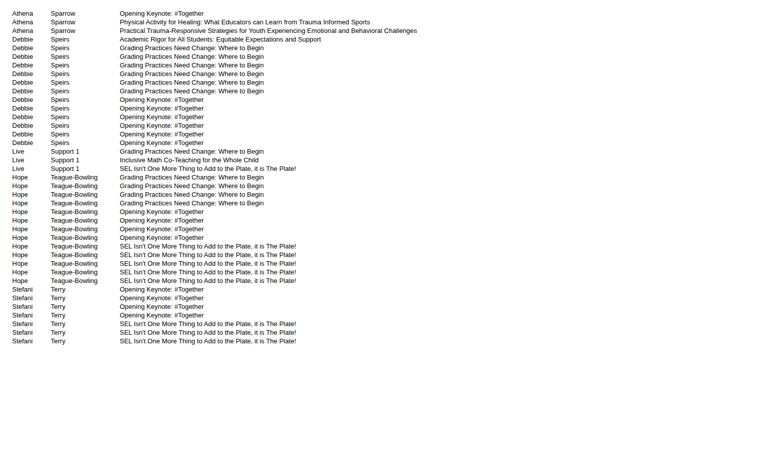| Athena | Sparrow | Opening Keynote: #Together |
| Athena | Sparrow | Physical Activity for Healing: What Educators can Learn from Trauma Informed Sports |
| Athena | Sparrow | Practical Trauma-Responsive Strategies for Youth Experiencing Emotional and Behavioral Challenges |
| Debbie | Speirs | Academic Rigor for All Students: Equitable Expectations and Support |
| Debbie | Speirs | Grading Practices Need Change: Where to Begin |
| Debbie | Speirs | Grading Practices Need Change: Where to Begin |
| Debbie | Speirs | Grading Practices Need Change: Where to Begin |
| Debbie | Speirs | Grading Practices Need Change: Where to Begin |
| Debbie | Speirs | Grading Practices Need Change: Where to Begin |
| Debbie | Speirs | Grading Practices Need Change: Where to Begin |
| Debbie | Speirs | Opening Keynote: #Together |
| Debbie | Speirs | Opening Keynote: #Together |
| Debbie | Speirs | Opening Keynote: #Together |
| Debbie | Speirs | Opening Keynote: #Together |
| Debbie | Speirs | Opening Keynote: #Together |
| Debbie | Speirs | Opening Keynote: #Together |
| Live | Support 1 | Grading Practices Need Change: Where to Begin |
| Live | Support 1 | Inclusive Math Co-Teaching for the Whole Child |
| Live | Support 1 | SEL Isn't One More Thing to Add to the Plate, it is The Plate! |
| Hope | Teague-Bowling | Grading Practices Need Change: Where to Begin |
| Hope | Teague-Bowling | Grading Practices Need Change: Where to Begin |
| Hope | Teague-Bowling | Grading Practices Need Change: Where to Begin |
| Hope | Teague-Bowling | Grading Practices Need Change: Where to Begin |
| Hope | Teague-Bowling | Opening Keynote: #Together |
| Hope | Teague-Bowling | Opening Keynote: #Together |
| Hope | Teague-Bowling | Opening Keynote: #Together |
| Hope | Teague-Bowling | Opening Keynote: #Together |
| Hope | Teague-Bowling | SEL Isn't One More Thing to Add to the Plate, it is The Plate! |
| Hope | Teague-Bowling | SEL Isn't One More Thing to Add to the Plate, it is The Plate! |
| Hope | Teague-Bowling | SEL Isn't One More Thing to Add to the Plate, it is The Plate! |
| Hope | Teague-Bowling | SEL Isn't One More Thing to Add to the Plate, it is The Plate! |
| Hope | Teague-Bowling | SEL Isn't One More Thing to Add to the Plate, it is The Plate! |
| Stefani | Terry | Opening Keynote: #Together |
| Stefani | Terry | Opening Keynote: #Together |
| Stefani | Terry | Opening Keynote: #Together |
| Stefani | Terry | Opening Keynote: #Together |
| Stefani | Terry | SEL Isn't One More Thing to Add to the Plate, it is The Plate! |
| Stefani | Terry | SEL Isn't One More Thing to Add to the Plate, it is The Plate! |
| Stefani | Terry | SEL Isn't One More Thing to Add to the Plate, it is The Plate! |